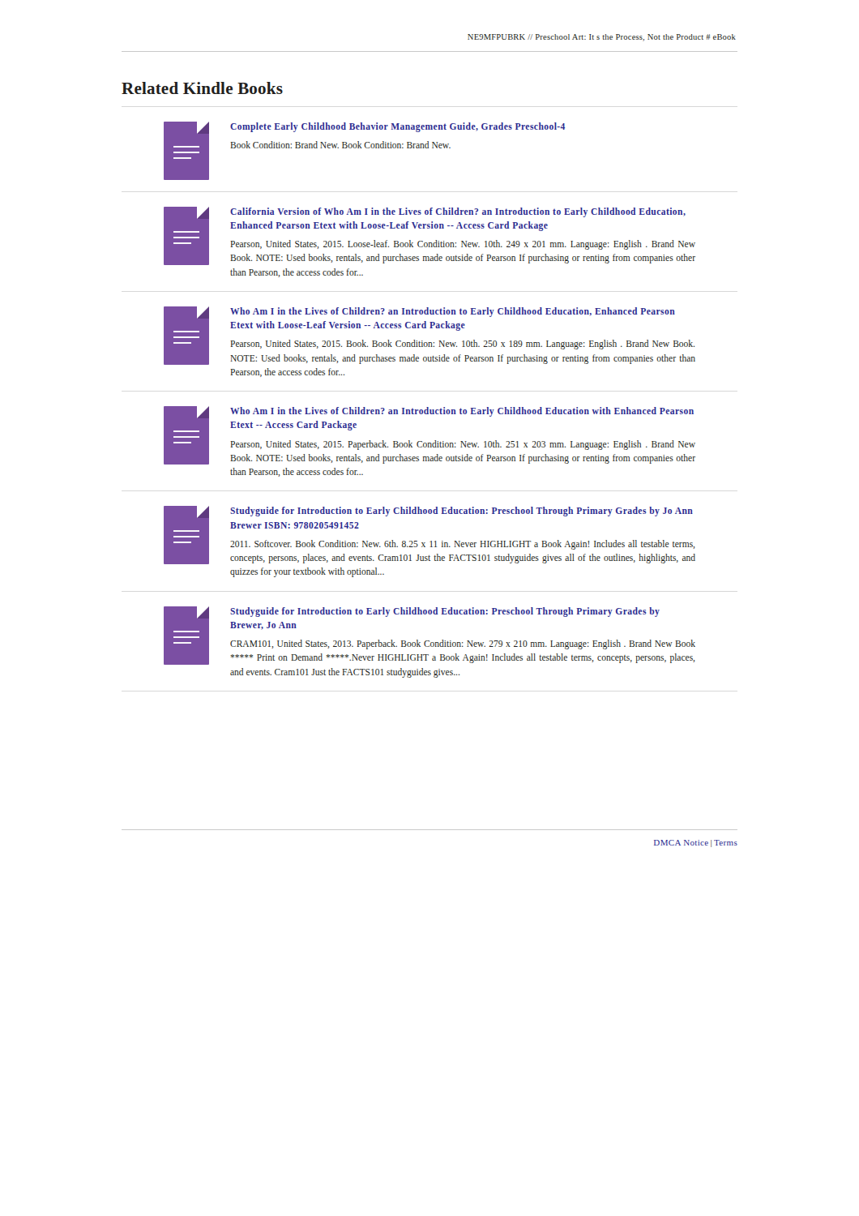NE9MFPUBRK // Preschool Art: It s the Process, Not the Product # eBook
Related Kindle Books
Complete Early Childhood Behavior Management Guide, Grades Preschool-4
Book Condition: Brand New. Book Condition: Brand New.
California Version of Who Am I in the Lives of Children? an Introduction to Early Childhood Education, Enhanced Pearson Etext with Loose-Leaf Version -- Access Card Package
Pearson, United States, 2015. Loose-leaf. Book Condition: New. 10th. 249 x 201 mm. Language: English . Brand New Book. NOTE: Used books, rentals, and purchases made outside of Pearson If purchasing or renting from companies other than Pearson, the access codes for...
Who Am I in the Lives of Children? an Introduction to Early Childhood Education, Enhanced Pearson Etext with Loose-Leaf Version -- Access Card Package
Pearson, United States, 2015. Book. Book Condition: New. 10th. 250 x 189 mm. Language: English . Brand New Book. NOTE: Used books, rentals, and purchases made outside of Pearson If purchasing or renting from companies other than Pearson, the access codes for...
Who Am I in the Lives of Children? an Introduction to Early Childhood Education with Enhanced Pearson Etext -- Access Card Package
Pearson, United States, 2015. Paperback. Book Condition: New. 10th. 251 x 203 mm. Language: English . Brand New Book. NOTE: Used books, rentals, and purchases made outside of Pearson If purchasing or renting from companies other than Pearson, the access codes for...
Studyguide for Introduction to Early Childhood Education: Preschool Through Primary Grades by Jo Ann Brewer ISBN: 9780205491452
2011. Softcover. Book Condition: New. 6th. 8.25 x 11 in. Never HIGHLIGHT a Book Again! Includes all testable terms, concepts, persons, places, and events. Cram101 Just the FACTS101 studyguides gives all of the outlines, highlights, and quizzes for your textbook with optional...
Studyguide for Introduction to Early Childhood Education: Preschool Through Primary Grades by Brewer, Jo Ann
CRAM101, United States, 2013. Paperback. Book Condition: New. 279 x 210 mm. Language: English . Brand New Book ***** Print on Demand *****.Never HIGHLIGHT a Book Again! Includes all testable terms, concepts, persons, places, and events. Cram101 Just the FACTS101 studyguides gives...
DMCA Notice|Terms